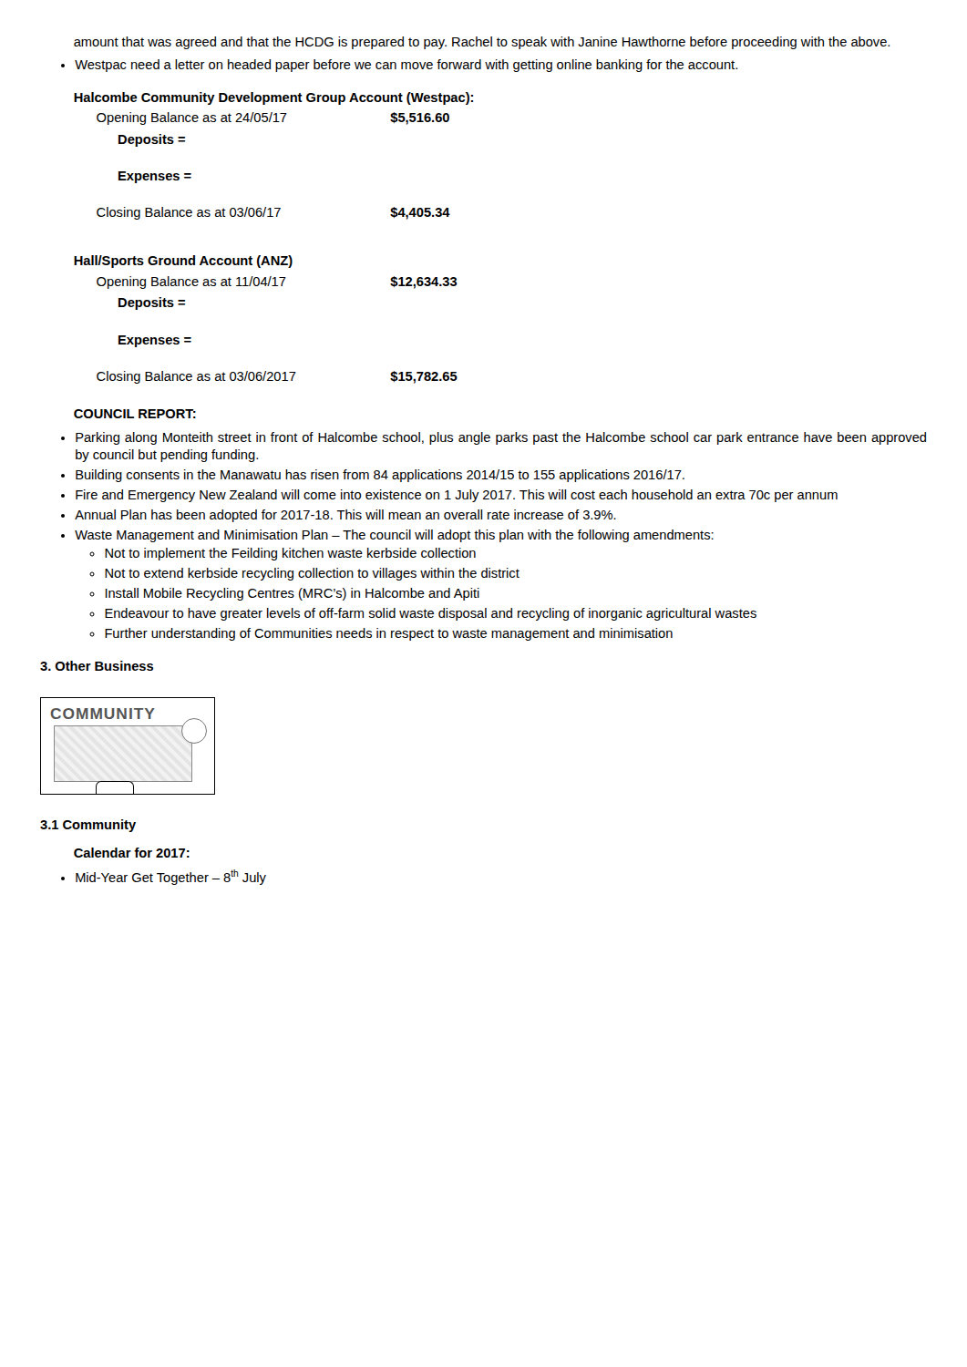amount that was agreed and that the HCDG is prepared to pay. Rachel to speak with Janine Hawthorne before proceeding with the above.
Westpac need a letter on headed paper before we can move forward with getting online banking for the account.
Halcombe Community Development Group Account (Westpac):
| Opening Balance as at 24/05/17 | $5,516.60 |
| Deposits = | |
| Expenses = | |
| Closing Balance as at 03/06/17 | $4,405.34 |
Hall/Sports Ground Account (ANZ)
| Opening Balance as at 11/04/17 | $12,634.33 |
| Deposits = | |
| Expenses = | |
| Closing Balance as at 03/06/2017 | $15,782.65 |
COUNCIL REPORT:
Parking along Monteith street in front of Halcombe school, plus angle parks past the Halcombe school car park entrance have been approved by council but pending funding.
Building consents in the Manawatu has risen from 84 applications 2014/15 to 155 applications 2016/17.
Fire and Emergency New Zealand will come into existence on 1 July 2017. This will cost each household an extra 70c per annum
Annual Plan has been adopted for 2017-18. This will mean an overall rate increase of 3.9%.
Waste Management and Minimisation Plan – The council will adopt this plan with the following amendments:
Not to implement the Feilding kitchen waste kerbside collection
Not to extend kerbside recycling collection to villages within the district
Install Mobile Recycling Centres (MRC’s) in Halcombe and Apiti
Endeavour to have greater levels of off-farm solid waste disposal and recycling of inorganic agricultural wastes
Further understanding of Communities needs in respect to waste management and minimisation
3. Other Business
COMMUNITY
3.1 Community
Calendar for 2017:
Mid-Year Get Together – 8th July